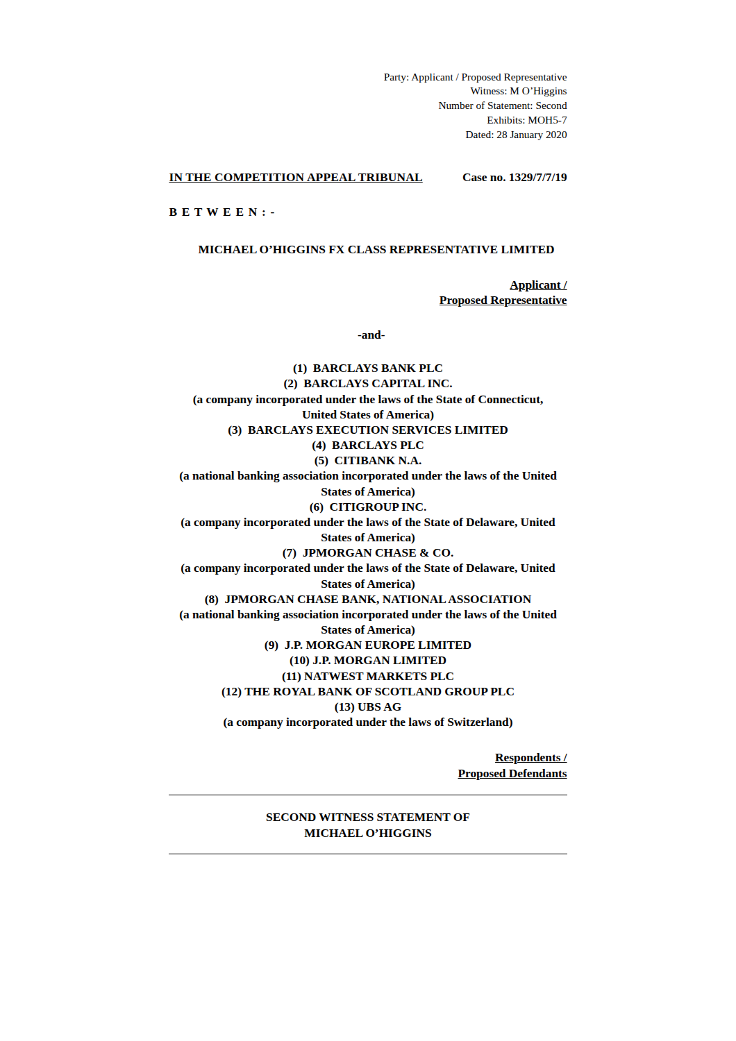Party: Applicant / Proposed Representative
Witness: M O’Higgins
Number of Statement: Second
Exhibits: MOH5-7
Dated: 28 January 2020
IN THE COMPETITION APPEAL TRIBUNAL Case no. 1329/7/7/19
B E T W E E N : -
MICHAEL O’HIGGINS FX CLASS REPRESENTATIVE LIMITED
Applicant /
Proposed Representative
-and-
(1) BARCLAYS BANK PLC
(2) BARCLAYS CAPITAL INC.
(a company incorporated under the laws of the State of Connecticut,
United States of America)
(3) BARCLAYS EXECUTION SERVICES LIMITED
(4) BARCLAYS PLC
(5) CITIBANK N.A.
(a national banking association incorporated under the laws of the United
States of America)
(6) CITIGROUP INC.
(a company incorporated under the laws of the State of Delaware, United
States of America)
(7) JPMORGAN CHASE & CO.
(a company incorporated under the laws of the State of Delaware, United
States of America)
(8) JPMORGAN CHASE BANK, NATIONAL ASSOCIATION
(a national banking association incorporated under the laws of the United
States of America)
(9) J.P. MORGAN EUROPE LIMITED
(10) J.P. MORGAN LIMITED
(11) NATWEST MARKETS PLC
(12) THE ROYAL BANK OF SCOTLAND GROUP PLC
(13) UBS AG
(a company incorporated under the laws of Switzerland)
Respondents /
Proposed Defendants
SECOND WITNESS STATEMENT OF
MICHAEL O’HIGGINS